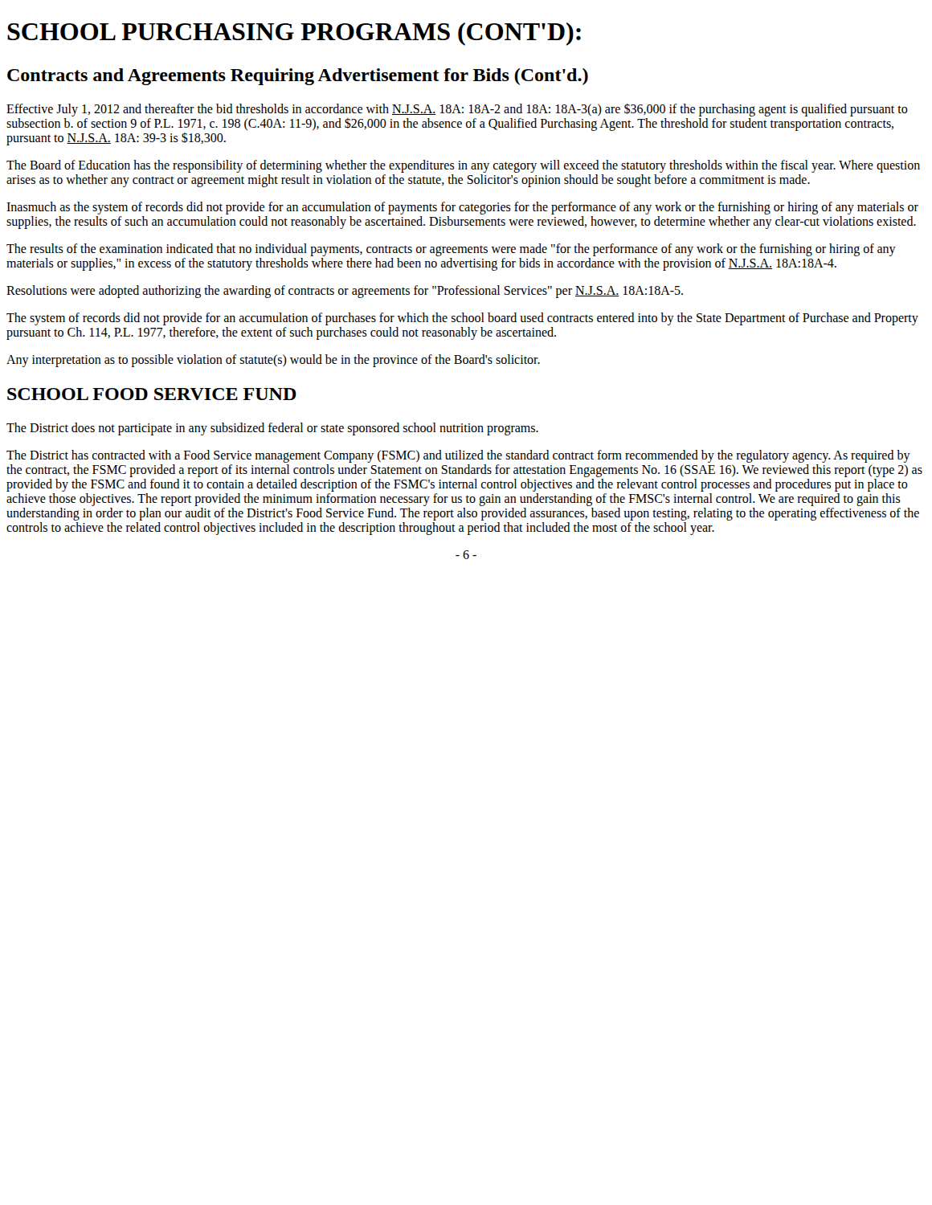SCHOOL PURCHASING PROGRAMS (CONT'D):
Contracts and Agreements Requiring Advertisement for Bids (Cont'd.)
Effective July 1, 2012 and thereafter the bid thresholds in accordance with N.J.S.A. 18A: 18A-2 and 18A: 18A-3(a) are $36,000 if the purchasing agent is qualified pursuant to subsection b. of section 9 of P.L. 1971, c. 198 (C.40A: 11-9), and $26,000 in the absence of a Qualified Purchasing Agent. The threshold for student transportation contracts, pursuant to N.J.S.A. 18A: 39-3 is $18,300.
The Board of Education has the responsibility of determining whether the expenditures in any category will exceed the statutory thresholds within the fiscal year. Where question arises as to whether any contract or agreement might result in violation of the statute, the Solicitor's opinion should be sought before a commitment is made.
Inasmuch as the system of records did not provide for an accumulation of payments for categories for the performance of any work or the furnishing or hiring of any materials or supplies, the results of such an accumulation could not reasonably be ascertained. Disbursements were reviewed, however, to determine whether any clear-cut violations existed.
The results of the examination indicated that no individual payments, contracts or agreements were made "for the performance of any work or the furnishing or hiring of any materials or supplies," in excess of the statutory thresholds where there had been no advertising for bids in accordance with the provision of N.J.S.A. 18A:18A-4.
Resolutions were adopted authorizing the awarding of contracts or agreements for "Professional Services" per N.J.S.A. 18A:18A-5.
The system of records did not provide for an accumulation of purchases for which the school board used contracts entered into by the State Department of Purchase and Property pursuant to Ch. 114, P.L. 1977, therefore, the extent of such purchases could not reasonably be ascertained.
Any interpretation as to possible violation of statute(s) would be in the province of the Board's solicitor.
SCHOOL FOOD SERVICE FUND
The District does not participate in any subsidized federal or state sponsored school nutrition programs.
The District has contracted with a Food Service management Company (FSMC) and utilized the standard contract form recommended by the regulatory agency. As required by the contract, the FSMC provided a report of its internal controls under Statement on Standards for attestation Engagements No. 16 (SSAE 16). We reviewed this report (type 2) as provided by the FSMC and found it to contain a detailed description of the FSMC's internal control objectives and the relevant control processes and procedures put in place to achieve those objectives. The report provided the minimum information necessary for us to gain an understanding of the FMSC's internal control. We are required to gain this understanding in order to plan our audit of the District's Food Service Fund. The report also provided assurances, based upon testing, relating to the operating effectiveness of the controls to achieve the related control objectives included in the description throughout a period that included the most of the school year.
- 6 -